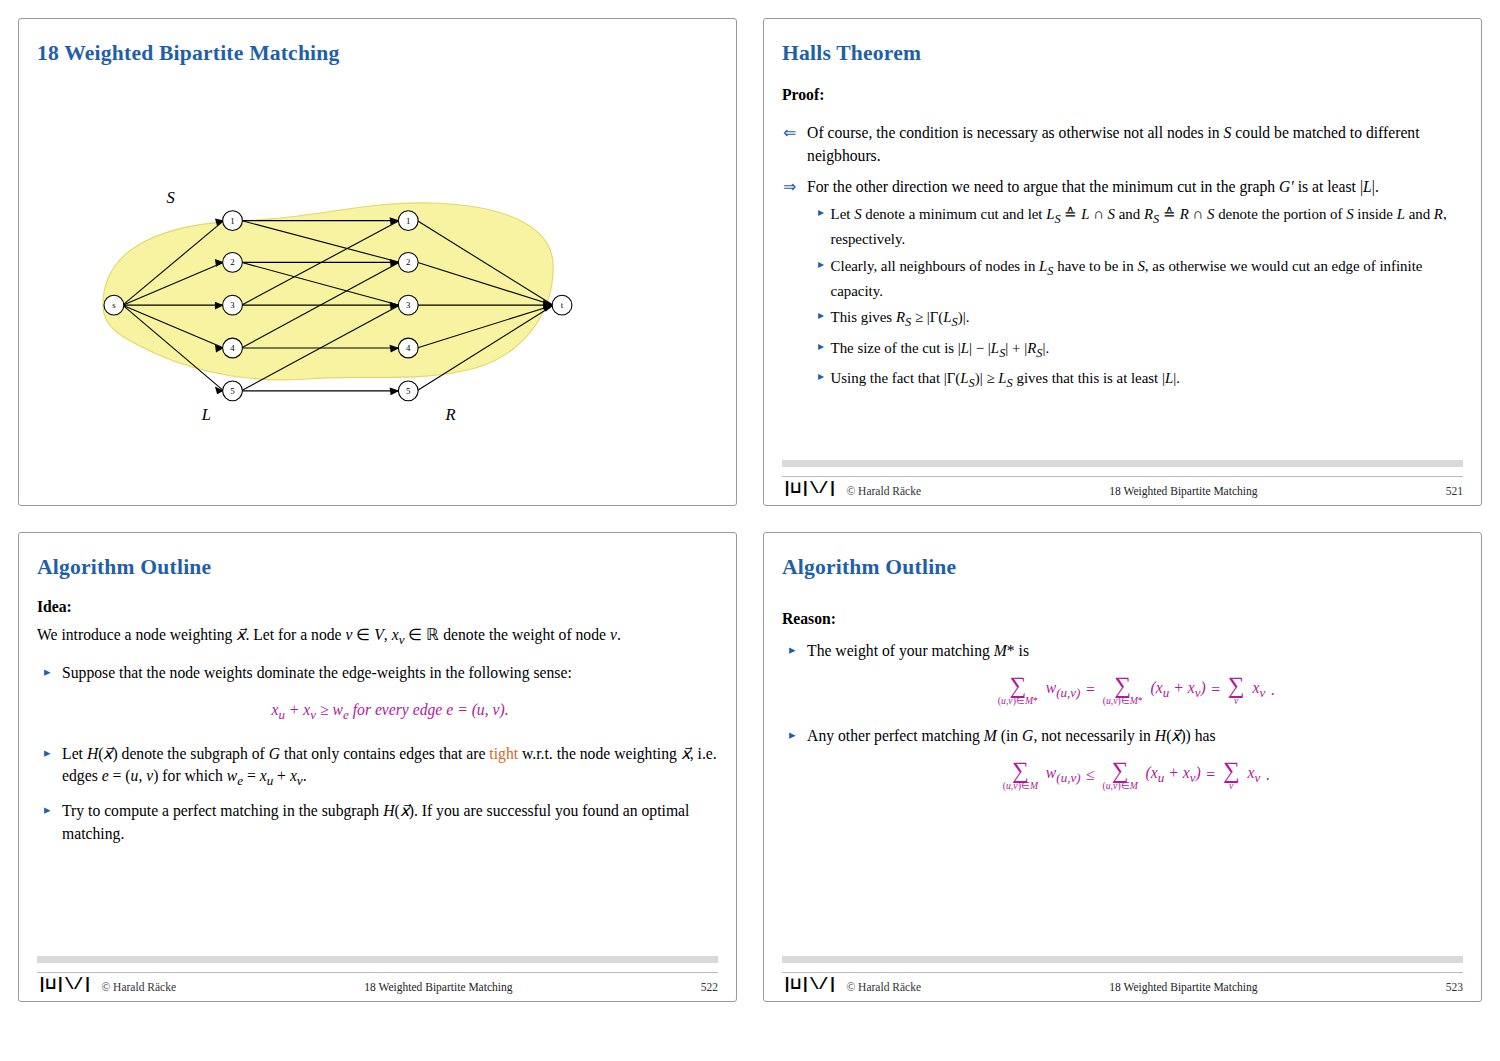18 Weighted Bipartite Matching
s 1 2 3 4 5 1 2 3 4 5 t S L R
Halls Theorem
Proof:
Of course, the condition is necessary as otherwise not all nodes in S could be matched to different neigbhours.
For the other direction we need to argue that the minimum cut in the graph G′ is at least |L|.
Let S denote a minimum cut and let LS ≙ L ∩ S and RS ≙ R ∩ S denote the portion of S inside L and R, respectively.
Clearly, all neighbours of nodes in LS have to be in S, as otherwise we would cut an edge of infinite capacity.
This gives RS ≥ |Γ(LS)|.
The size of the cut is |L| − |LS| + |RS|.
Using the fact that |Γ(LS)| ≥ LS gives that this is at least |L|.
|⊔|\/| © Harald Räcke 18 Weighted Bipartite Matching 521
Algorithm Outline
Idea:
We introduce a node weighting x⃗. Let for a node v ∈ V, xv ∈ ℝ denote the weight of node v.
Suppose that the node weights dominate the edge-weights in the following sense:
xu + xv ≥ we for every edge e = (u, v).
Let H(x⃗) denote the subgraph of G that only contains edges that are tight w.r.t. the node weighting x⃗, i.e. edges e = (u, v) for which we = xu + xv.
Try to compute a perfect matching in the subgraph H(x⃗). If you are successful you found an optimal matching.
|⊔|\/| © Harald Räcke 18 Weighted Bipartite Matching 522
Algorithm Outline
Reason:
The weight of your matching M* is
∑(u,v)∈M* w(u,v) = ∑(u,v)∈M* (xu + xv) = ∑v xv .
Any other perfect matching M (in G, not necessarily in H(x⃗)) has
∑(u,v)∈M w(u,v) ≤ ∑(u,v)∈M (xu + xv) = ∑v xv .
|⊔|\/| © Harald Räcke 18 Weighted Bipartite Matching 523